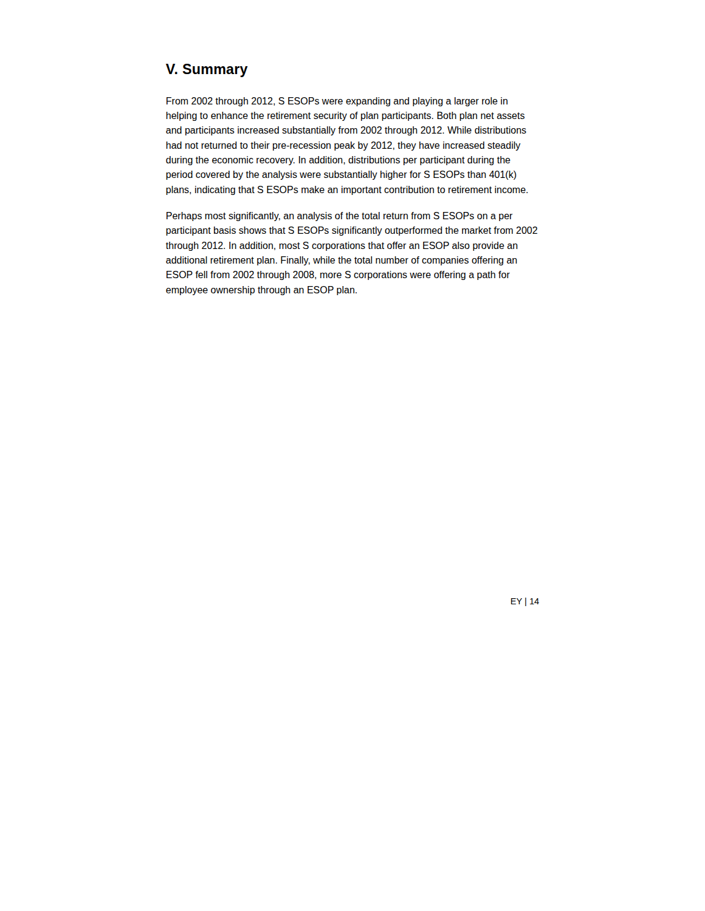V. Summary
From 2002 through 2012, S ESOPs were expanding and playing a larger role in helping to enhance the retirement security of plan participants. Both plan net assets and participants increased substantially from 2002 through 2012. While distributions had not returned to their pre-recession peak by 2012, they have increased steadily during the economic recovery. In addition, distributions per participant during the period covered by the analysis were substantially higher for S ESOPs than 401(k) plans, indicating that S ESOPs make an important contribution to retirement income.
Perhaps most significantly, an analysis of the total return from S ESOPs on a per participant basis shows that S ESOPs significantly outperformed the market from 2002 through 2012. In addition, most S corporations that offer an ESOP also provide an additional retirement plan. Finally, while the total number of companies offering an ESOP fell from 2002 through 2008, more S corporations were offering a path for employee ownership through an ESOP plan.
EY | 14